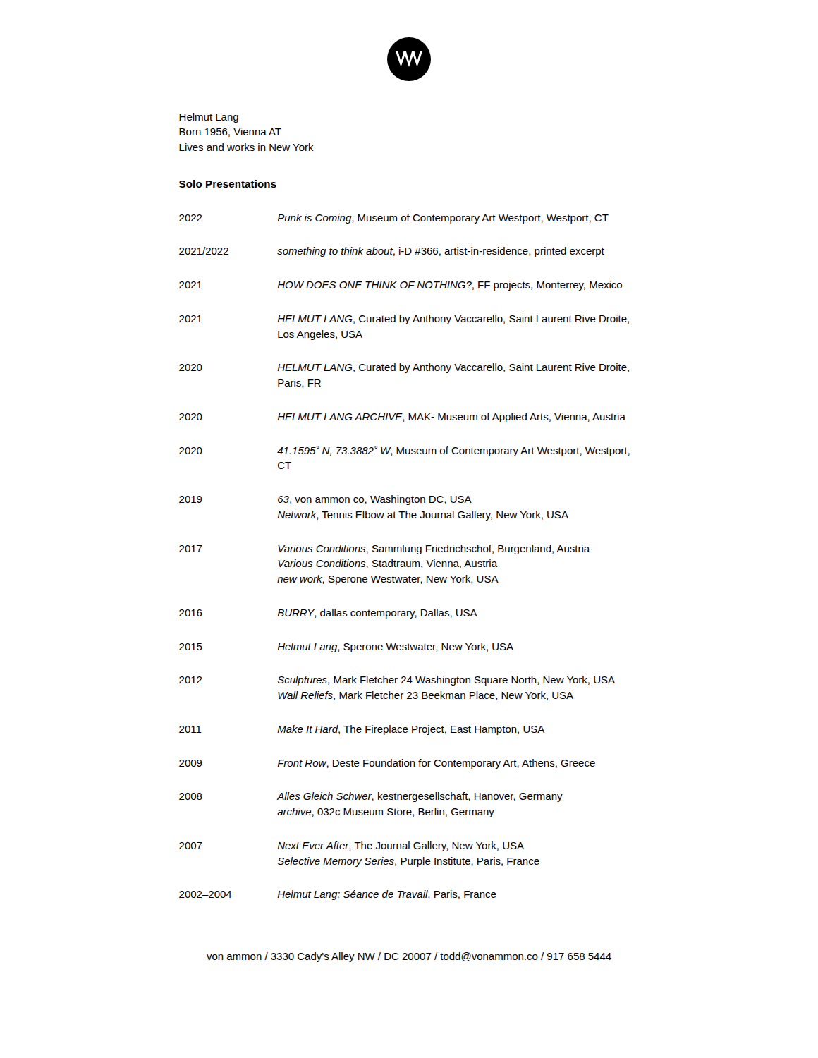Helmut Lang
Born 1956, Vienna AT
Lives and works in New York
Solo Presentations
| 2022 | Punk is Coming , Museum of Contemporary Art Westport, Westport, CT |
| 2021/2022 | something to think about , i-D #366, artist-in-residence, printed excerpt |
| 2021 | HOW DOES ONE THINK OF NOTHING? , FF projects, Monterrey, Mexico |
| 2021 | HELMUT LANG , Curated by Anthony Vaccarello, Saint Laurent Rive Droite, Los Angeles, USA |
| 2020 | HELMUT LANG , Curated by Anthony Vaccarello, Saint Laurent Rive Droite, Paris, FR |
| 2020 | HELMUT LANG ARCHIVE , MAK- Museum of Applied Arts, Vienna, Austria |
| 2020 | 41.1595˚ N, 73.3882˚ W , Museum of Contemporary Art Westport, Westport, CT |
| 2019 | 63 , von ammon co, Washington DC, USA Network , Tennis Elbow at The Journal Gallery, New York, USA |
| 2017 | Various Conditions , Sammlung Friedrichschof, Burgenland, Austria Various Conditions , Stadtraum, Vienna, Austria new work , Sperone Westwater, New York, USA |
| 2016 | BURRY , dallas contemporary, Dallas, USA |
| 2015 | Helmut Lang , Sperone Westwater, New York, USA |
| 2012 | Sculptures , Mark Fletcher 24 Washington Square North, New York, USA Wall Reliefs , Mark Fletcher 23 Beekman Place, New York, USA |
| 2011 | Make It Hard , The Fireplace Project, East Hampton, USA |
| 2009 | Front Row , Deste Foundation for Contemporary Art, Athens, Greece |
| 2008 | Alles Gleich Schwer , kestnergesellschaft, Hanover, Germany archive , 032c Museum Store, Berlin, Germany |
| 2007 | Next Ever After , The Journal Gallery, New York, USA Selective Memory Series , Purple Institute, Paris, France |
| 2002–2004 | Helmut Lang: Séance de Travail , Paris, France |
von ammon / 3330 Cady's Alley NW / DC 20007 / todd@vonammon.co / 917 658 5444